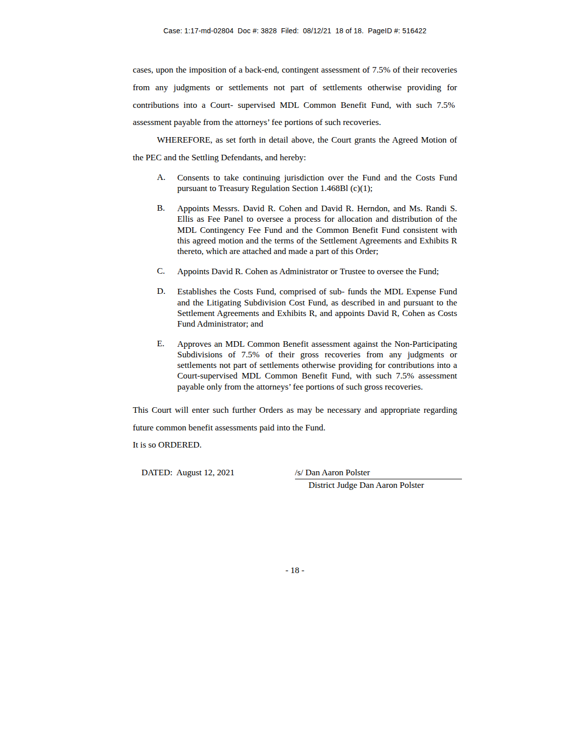Case: 1:17-md-02804 Doc #: 3828 Filed: 08/12/21 18 of 18. PageID #: 516422
cases, upon the imposition of a back-end, contingent assessment of 7.5% of their recoveries from any judgments or settlements not part of settlements otherwise providing for contributions into a Court- supervised MDL Common Benefit Fund, with such 7.5% assessment payable from the attorneys’ fee portions of such recoveries.
WHEREFORE, as set forth in detail above, the Court grants the Agreed Motion of the PEC and the Settling Defendants, and hereby:
A. Consents to take continuing jurisdiction over the Fund and the Costs Fund pursuant to Treasury Regulation Section 1.468Bl (c)(1);
B. Appoints Messrs. David R. Cohen and David R. Herndon, and Ms. Randi S. Ellis as Fee Panel to oversee a process for allocation and distribution of the MDL Contingency Fee Fund and the Common Benefit Fund consistent with this agreed motion and the terms of the Settlement Agreements and Exhibits R thereto, which are attached and made a part of this Order;
C. Appoints David R. Cohen as Administrator or Trustee to oversee the Fund;
D. Establishes the Costs Fund, comprised of sub- funds the MDL Expense Fund and the Litigating Subdivision Cost Fund, as described in and pursuant to the Settlement Agreements and Exhibits R, and appoints David R, Cohen as Costs Fund Administrator; and
E. Approves an MDL Common Benefit assessment against the Non-Participating Subdivisions of 7.5% of their gross recoveries from any judgments or settlements not part of settlements otherwise providing for contributions into a Court-supervised MDL Common Benefit Fund, with such 7.5% assessment payable only from the attorneys’ fee portions of such gross recoveries.
This Court will enter such further Orders as may be necessary and appropriate regarding future common benefit assessments paid into the Fund.
It is so ORDERED.
DATED: August 12, 2021
/s/ Dan Aaron Polster
District Judge Dan Aaron Polster
- 18 -